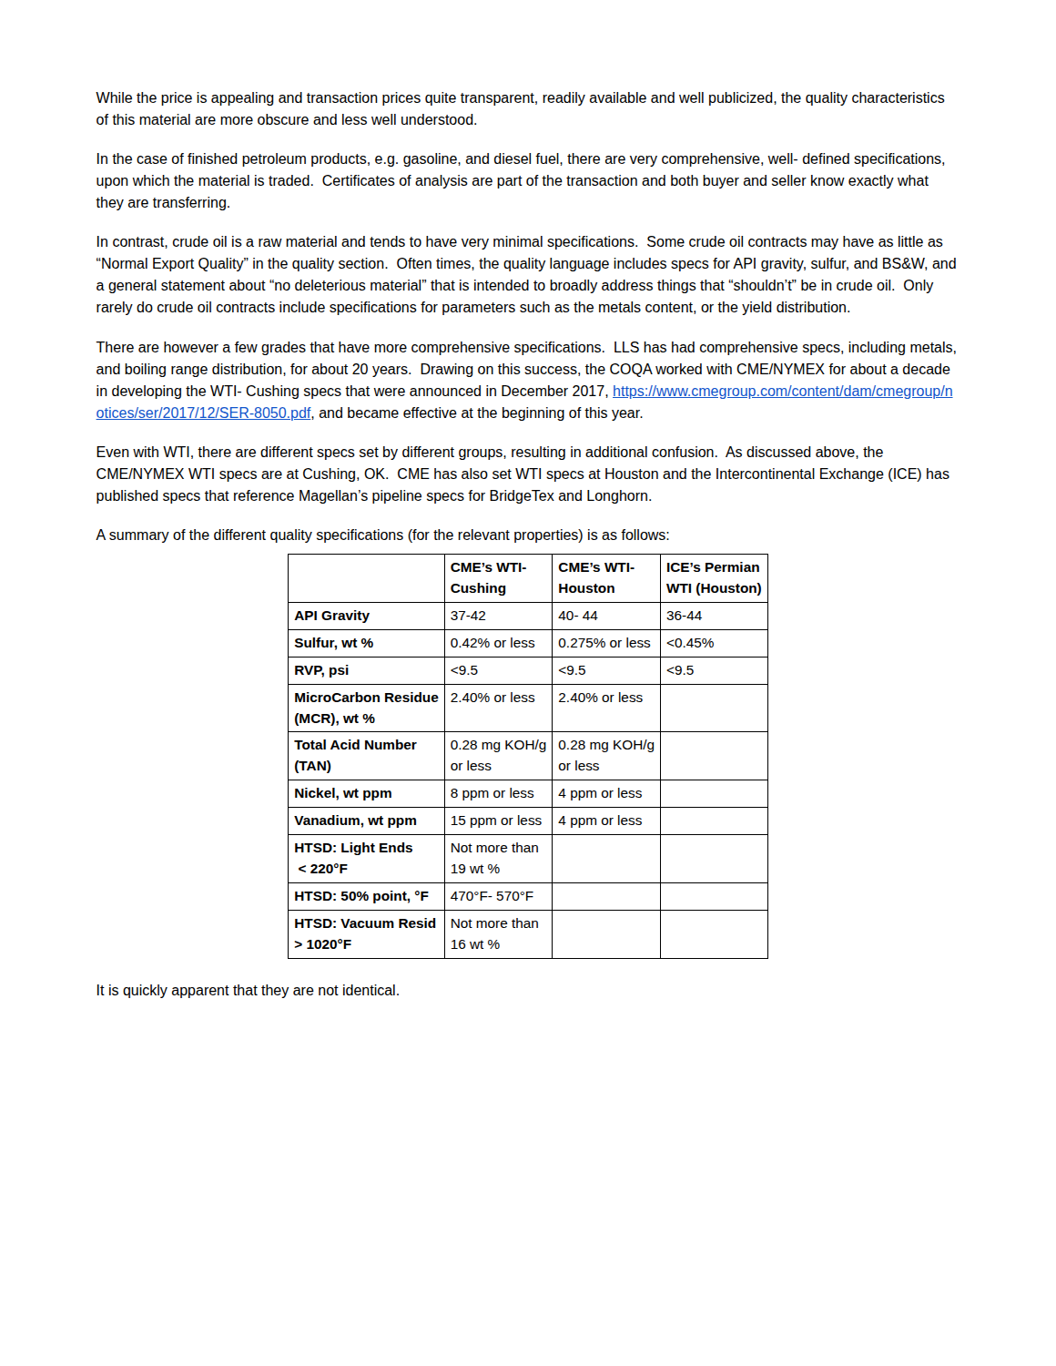While the price is appealing and transaction prices quite transparent, readily available and well publicized, the quality characteristics of this material are more obscure and less well understood.
In the case of finished petroleum products, e.g. gasoline, and diesel fuel, there are very comprehensive, well- defined specifications, upon which the material is traded. Certificates of analysis are part of the transaction and both buyer and seller know exactly what they are transferring.
In contrast, crude oil is a raw material and tends to have very minimal specifications. Some crude oil contracts may have as little as “Normal Export Quality” in the quality section. Often times, the quality language includes specs for API gravity, sulfur, and BS&W, and a general statement about “no deleterious material” that is intended to broadly address things that “shouldn’t” be in crude oil. Only rarely do crude oil contracts include specifications for parameters such as the metals content, or the yield distribution.
There are however a few grades that have more comprehensive specifications. LLS has had comprehensive specs, including metals, and boiling range distribution, for about 20 years. Drawing on this success, the COQA worked with CME/NYMEX for about a decade in developing the WTI- Cushing specs that were announced in December 2017, https://www.cmegroup.com/content/dam/cmegroup/notices/ser/2017/12/SER-8050.pdf, and became effective at the beginning of this year.
Even with WTI, there are different specs set by different groups, resulting in additional confusion. As discussed above, the CME/NYMEX WTI specs are at Cushing, OK. CME has also set WTI specs at Houston and the Intercontinental Exchange (ICE) has published specs that reference Magellan’s pipeline specs for BridgeTex and Longhorn.
A summary of the different quality specifications (for the relevant properties) is as follows:
| | CME’s WTI- Cushing | CME’s WTI- Houston | ICE’s Permian WTI (Houston) |
| --- | --- | --- | --- |
| API Gravity | 37-42 | 40- 44 | 36-44 |
| Sulfur, wt % | 0.42% or less | 0.275% or less | <0.45% |
| RVP, psi | <9.5 | <9.5 | <9.5 |
| MicroCarbon Residue (MCR), wt % | 2.40% or less | 2.40% or less | |
| Total Acid Number (TAN) | 0.28 mg KOH/g or less | 0.28 mg KOH/g or less | |
| Nickel, wt ppm | 8 ppm or less | 4 ppm or less | |
| Vanadium, wt ppm | 15 ppm or less | 4 ppm or less | |
| HTSD: Light Ends < 220°F | Not more than 19 wt % | | |
| HTSD: 50% point, °F | 470°F- 570°F | | |
| HTSD: Vacuum Resid > 1020°F | Not more than 16 wt % | | |
It is quickly apparent that they are not identical.